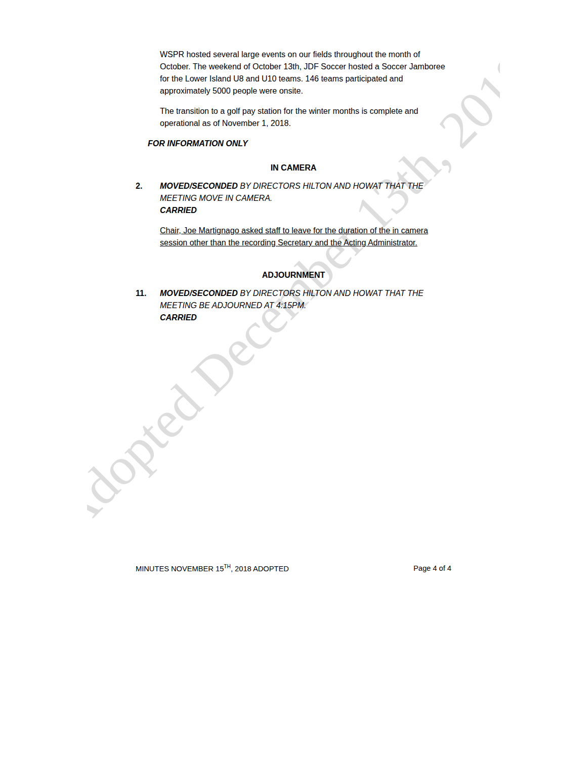Adopted December 13th, 2018
WSPR hosted several large events on our fields throughout the month of October. The weekend of October 13th, JDF Soccer hosted a Soccer Jamboree for the Lower Island U8 and U10 teams. 146 teams participated and approximately 5000 people were onsite.
The transition to a golf pay station for the winter months is complete and operational as of November 1, 2018.
FOR INFORMATION ONLY
IN CAMERA
2.
MOVED/SECONDED BY DIRECTORS HILTON AND HOWAT THAT THE MEETING MOVE IN CAMERA.
CARRIED
Chair, Joe Martignago asked staff to leave for the duration of the in camera session other than the recording Secretary and the Acting Administrator.
ADJOURNMENT
11.
MOVED/SECONDED BY DIRECTORS HILTON AND HOWAT THAT THE MEETING BE ADJOURNED AT 4:15PM.
CARRIED
MINUTES NOVEMBER 15TH, 2018 ADOPTED
Page 4 of 4